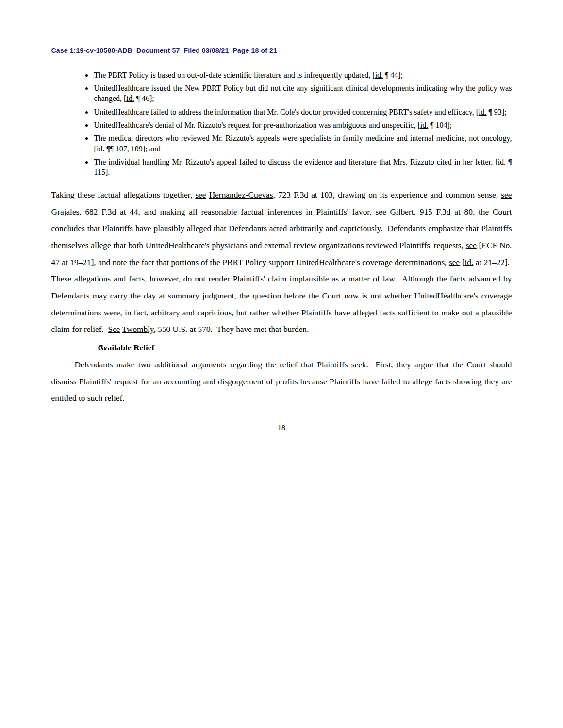Case 1:19-cv-10580-ADB Document 57 Filed 03/08/21 Page 18 of 21
The PBRT Policy is based on out-of-date scientific literature and is infrequently updated, [id. ¶ 44];
UnitedHealthcare issued the New PBRT Policy but did not cite any significant clinical developments indicating why the policy was changed, [id. ¶ 46];
UnitedHealthcare failed to address the information that Mr. Cole's doctor provided concerning PBRT's safety and efficacy, [id. ¶ 93];
UnitedHealthcare's denial of Mr. Rizzuto's request for pre-authorization was ambiguous and unspecific, [id. ¶ 104];
The medical directors who reviewed Mr. Rizzuto's appeals were specialists in family medicine and internal medicine, not oncology, [id. ¶¶ 107, 109]; and
The individual handling Mr. Rizzuto's appeal failed to discuss the evidence and literature that Mrs. Rizzuto cited in her letter, [id. ¶ 115].
Taking these factual allegations together, see Hernandez-Cuevas, 723 F.3d at 103, drawing on its experience and common sense, see Grajales, 682 F.3d at 44, and making all reasonable factual inferences in Plaintiffs' favor, see Gilbert, 915 F.3d at 80, the Court concludes that Plaintiffs have plausibly alleged that Defendants acted arbitrarily and capriciously. Defendants emphasize that Plaintiffs themselves allege that both UnitedHealthcare's physicians and external review organizations reviewed Plaintiffs' requests, see [ECF No. 47 at 19–21], and note the fact that portions of the PBRT Policy support UnitedHealthcare's coverage determinations, see [id. at 21–22]. These allegations and facts, however, do not render Plaintiffs' claim implausible as a matter of law. Although the facts advanced by Defendants may carry the day at summary judgment, the question before the Court now is not whether UnitedHealthcare's coverage determinations were, in fact, arbitrary and capricious, but rather whether Plaintiffs have alleged facts sufficient to make out a plausible claim for relief. See Twombly, 550 U.S. at 570. They have met that burden.
C. Available Relief
Defendants make two additional arguments regarding the relief that Plaintiffs seek. First, they argue that the Court should dismiss Plaintiffs' request for an accounting and disgorgement of profits because Plaintiffs have failed to allege facts showing they are entitled to such relief.
18